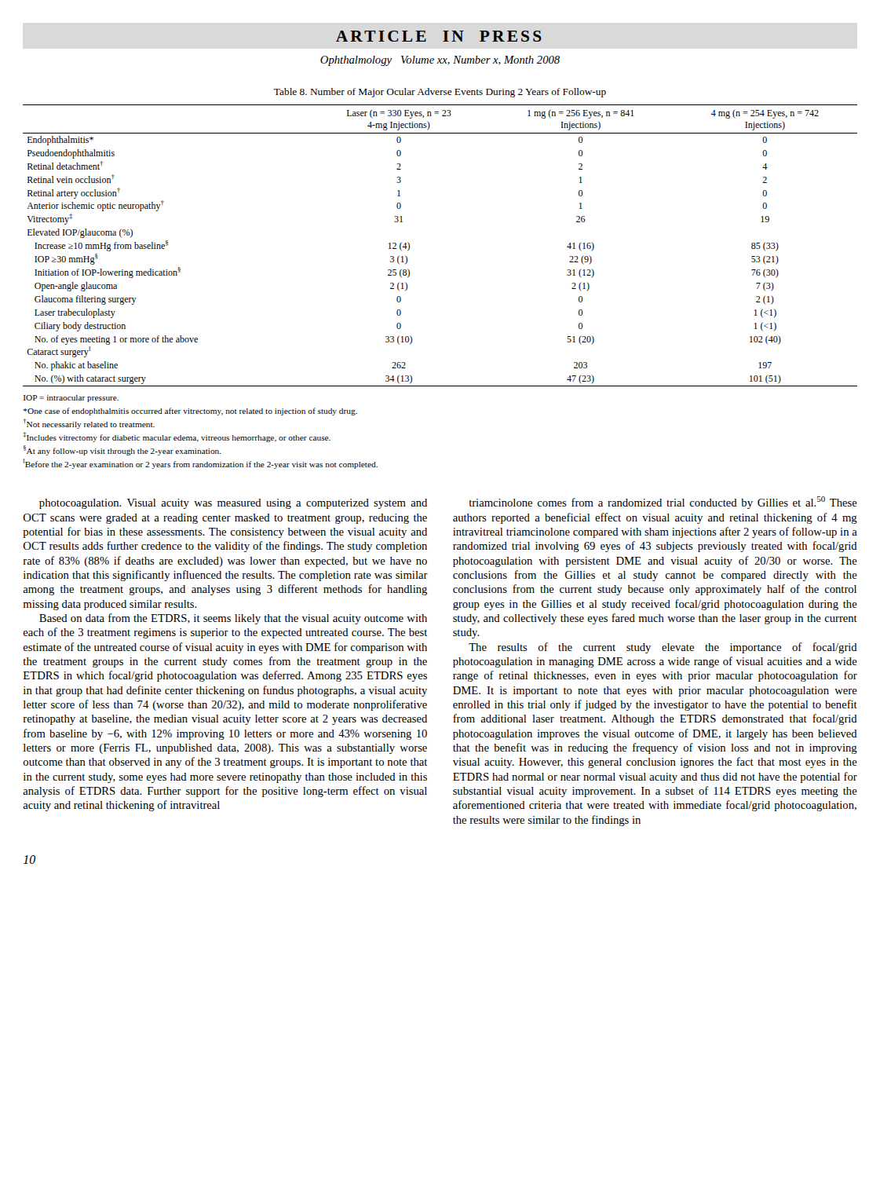ARTICLE IN PRESS
Ophthalmology Volume xx, Number x, Month 2008
Table 8. Number of Major Ocular Adverse Events During 2 Years of Follow-up
| | Laser (n = 330 Eyes, n = 23 4-mg Injections) | 1 mg (n = 256 Eyes, n = 841 Injections) | 4 mg (n = 254 Eyes, n = 742 Injections) |
| --- | --- | --- | --- |
| Endophthalmitis* | 0 | 0 | 0 |
| Pseudoendophthalmitis | 0 | 0 | 0 |
| Retinal detachment † | 2 | 2 | 4 |
| Retinal vein occlusion † | 3 | 1 | 2 |
| Retinal artery occlusion † | 1 | 0 | 0 |
| Anterior ischemic optic neuropathy † | 0 | 1 | 0 |
| Vitrectomy ‡ | 31 | 26 | 19 |
| Elevated IOP/glaucoma (%) | | | |
| Increase ≥10 mmHg from baseline § | 12 (4) | 41 (16) | 85 (33) |
| IOP ≥30 mmHg § | 3 (1) | 22 (9) | 53 (21) |
| Initiation of IOP-lowering medication § | 25 (8) | 31 (12) | 76 (30) |
| Open-angle glaucoma | 2 (1) | 2 (1) | 7 (3) |
| Glaucoma filtering surgery | 0 | 0 | 2 (1) |
| Laser trabeculoplasty | 0 | 0 | 1 (<1) |
| Ciliary body destruction | 0 | 0 | 1 (<1) |
| No. of eyes meeting 1 or more of the above | 33 (10) | 51 (20) | 102 (40) |
| Cataract surgery ‖ | | | |
| No. phakic at baseline | 262 | 203 | 197 |
| No. (%) with cataract surgery | 34 (13) | 47 (23) | 101 (51) |
IOP = intraocular pressure.
*One case of endophthalmitis occurred after vitrectomy, not related to injection of study drug.
†Not necessarily related to treatment.
‡Includes vitrectomy for diabetic macular edema, vitreous hemorrhage, or other cause.
§At any follow-up visit through the 2-year examination.
‖Before the 2-year examination or 2 years from randomization if the 2-year visit was not completed.
photocoagulation. Visual acuity was measured using a computerized system and OCT scans were graded at a reading center masked to treatment group, reducing the potential for bias in these assessments. The consistency between the visual acuity and OCT results adds further credence to the validity of the findings. The study completion rate of 83% (88% if deaths are excluded) was lower than expected, but we have no indication that this significantly influenced the results. The completion rate was similar among the treatment groups, and analyses using 3 different methods for handling missing data produced similar results.
Based on data from the ETDRS, it seems likely that the visual acuity outcome with each of the 3 treatment regimens is superior to the expected untreated course. The best estimate of the untreated course of visual acuity in eyes with DME for comparison with the treatment groups in the current study comes from the treatment group in the ETDRS in which focal/grid photocoagulation was deferred. Among 235 ETDRS eyes in that group that had definite center thickening on fundus photographs, a visual acuity letter score of less than 74 (worse than 20/32), and mild to moderate nonproliferative retinopathy at baseline, the median visual acuity letter score at 2 years was decreased from baseline by −6, with 12% improving 10 letters or more and 43% worsening 10 letters or more (Ferris FL, unpublished data, 2008). This was a substantially worse outcome than that observed in any of the 3 treatment groups. It is important to note that in the current study, some eyes had more severe retinopathy than those included in this analysis of ETDRS data. Further support for the positive long-term effect on visual acuity and retinal thickening of intravitreal
triamcinolone comes from a randomized trial conducted by Gillies et al.50 These authors reported a beneficial effect on visual acuity and retinal thickening of 4 mg intravitreal triamcinolone compared with sham injections after 2 years of follow-up in a randomized trial involving 69 eyes of 43 subjects previously treated with focal/grid photocoagulation with persistent DME and visual acuity of 20/30 or worse. The conclusions from the Gillies et al study cannot be compared directly with the conclusions from the current study because only approximately half of the control group eyes in the Gillies et al study received focal/grid photocoagulation during the study, and collectively these eyes fared much worse than the laser group in the current study.
The results of the current study elevate the importance of focal/grid photocoagulation in managing DME across a wide range of visual acuities and a wide range of retinal thicknesses, even in eyes with prior macular photocoagulation for DME. It is important to note that eyes with prior macular photocoagulation were enrolled in this trial only if judged by the investigator to have the potential to benefit from additional laser treatment. Although the ETDRS demonstrated that focal/grid photocoagulation improves the visual outcome of DME, it largely has been believed that the benefit was in reducing the frequency of vision loss and not in improving visual acuity. However, this general conclusion ignores the fact that most eyes in the ETDRS had normal or near normal visual acuity and thus did not have the potential for substantial visual acuity improvement. In a subset of 114 ETDRS eyes meeting the aforementioned criteria that were treated with immediate focal/grid photocoagulation, the results were similar to the findings in
10